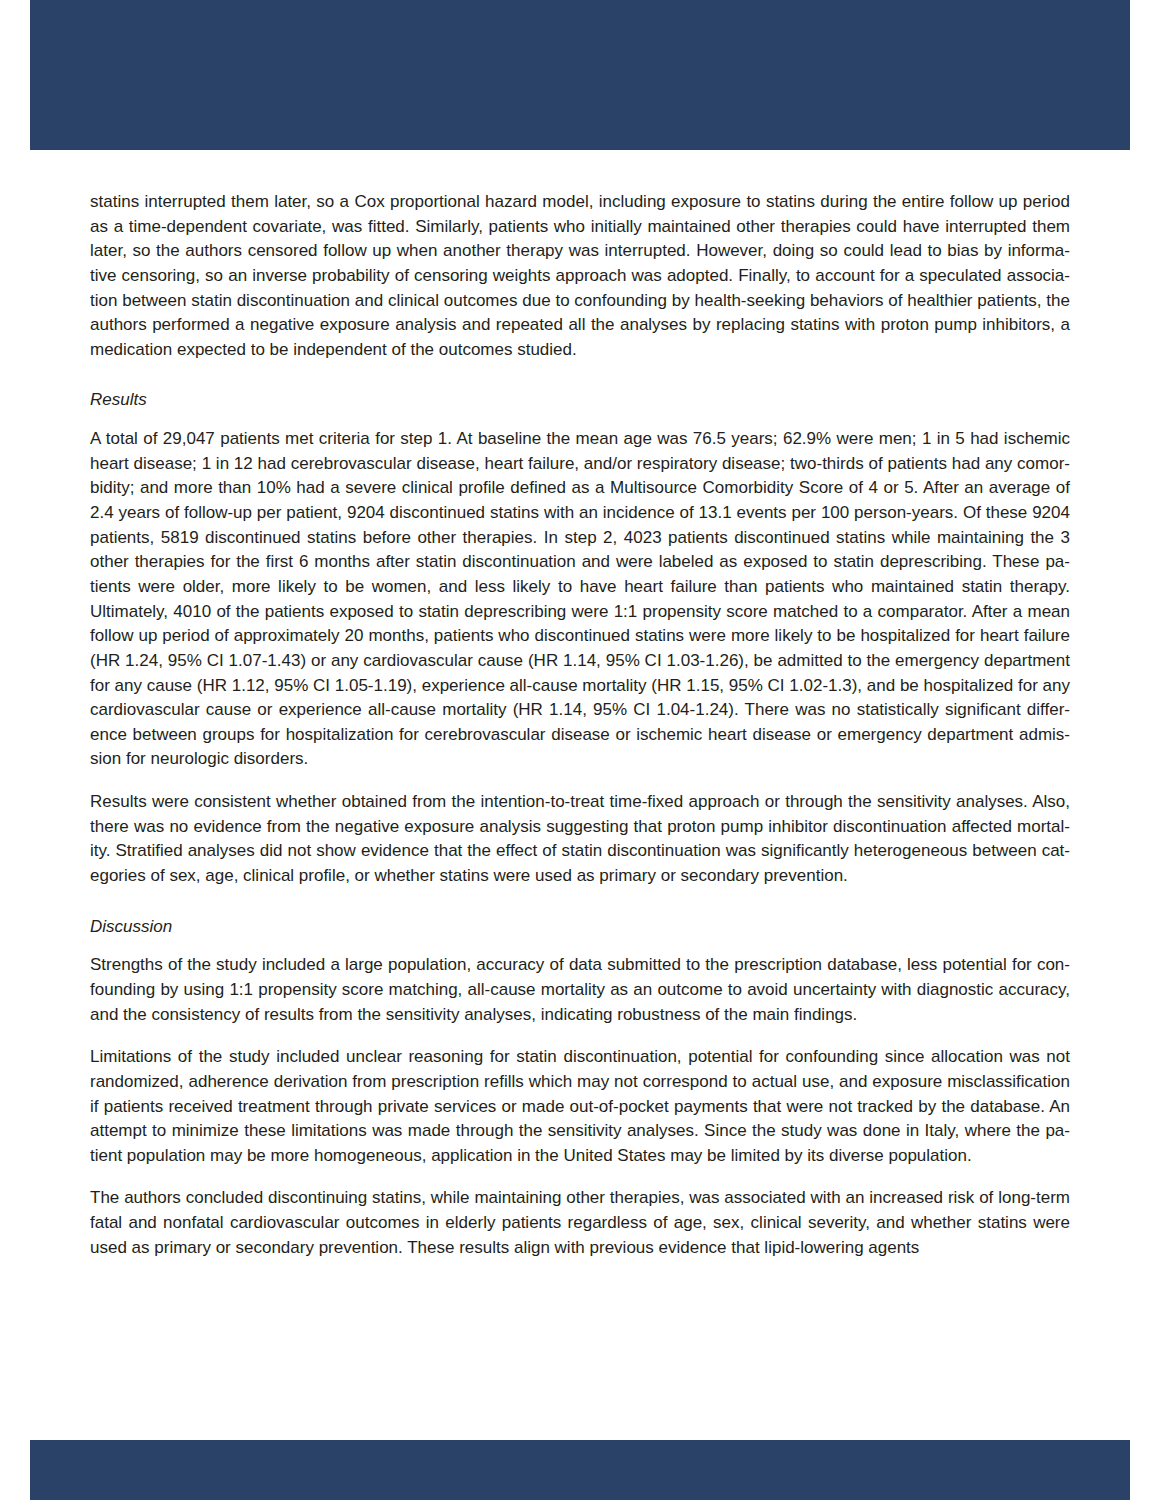statins interrupted them later, so a Cox proportional hazard model, including exposure to statins during the entire follow up period as a time-dependent covariate, was fitted. Similarly, patients who initially maintained other therapies could have interrupted them later, so the authors censored follow up when another therapy was interrupted. However, doing so could lead to bias by informative censoring, so an inverse probability of censoring weights approach was adopted. Finally, to account for a speculated association between statin discontinuation and clinical outcomes due to confounding by health-seeking behaviors of healthier patients, the authors performed a negative exposure analysis and repeated all the analyses by replacing statins with proton pump inhibitors, a medication expected to be independent of the outcomes studied.
Results
A total of 29,047 patients met criteria for step 1. At baseline the mean age was 76.5 years; 62.9% were men; 1 in 5 had ischemic heart disease; 1 in 12 had cerebrovascular disease, heart failure, and/or respiratory disease; two-thirds of patients had any comorbidity; and more than 10% had a severe clinical profile defined as a Multisource Comorbidity Score of 4 or 5. After an average of 2.4 years of follow-up per patient, 9204 discontinued statins with an incidence of 13.1 events per 100 person-years. Of these 9204 patients, 5819 discontinued statins before other therapies. In step 2, 4023 patients discontinued statins while maintaining the 3 other therapies for the first 6 months after statin discontinuation and were labeled as exposed to statin deprescribing. These patients were older, more likely to be women, and less likely to have heart failure than patients who maintained statin therapy. Ultimately, 4010 of the patients exposed to statin deprescribing were 1:1 propensity score matched to a comparator. After a mean follow up period of approximately 20 months, patients who discontinued statins were more likely to be hospitalized for heart failure (HR 1.24, 95% CI 1.07-1.43) or any cardiovascular cause (HR 1.14, 95% CI 1.03-1.26), be admitted to the emergency department for any cause (HR 1.12, 95% CI 1.05-1.19), experience all-cause mortality (HR 1.15, 95% CI 1.02-1.3), and be hospitalized for any cardiovascular cause or experience all-cause mortality (HR 1.14, 95% CI 1.04-1.24). There was no statistically significant difference between groups for hospitalization for cerebrovascular disease or ischemic heart disease or emergency department admission for neurologic disorders.
Results were consistent whether obtained from the intention-to-treat time-fixed approach or through the sensitivity analyses. Also, there was no evidence from the negative exposure analysis suggesting that proton pump inhibitor discontinuation affected mortality. Stratified analyses did not show evidence that the effect of statin discontinuation was significantly heterogeneous between categories of sex, age, clinical profile, or whether statins were used as primary or secondary prevention.
Discussion
Strengths of the study included a large population, accuracy of data submitted to the prescription database, less potential for confounding by using 1:1 propensity score matching, all-cause mortality as an outcome to avoid uncertainty with diagnostic accuracy, and the consistency of results from the sensitivity analyses, indicating robustness of the main findings.
Limitations of the study included unclear reasoning for statin discontinuation, potential for confounding since allocation was not randomized, adherence derivation from prescription refills which may not correspond to actual use, and exposure misclassification if patients received treatment through private services or made out-of-pocket payments that were not tracked by the database. An attempt to minimize these limitations was made through the sensitivity analyses. Since the study was done in Italy, where the patient population may be more homogeneous, application in the United States may be limited by its diverse population.
The authors concluded discontinuing statins, while maintaining other therapies, was associated with an increased risk of long-term fatal and nonfatal cardiovascular outcomes in elderly patients regardless of age, sex, clinical severity, and whether statins were used as primary or secondary prevention. These results align with previous evidence that lipid-lowering agents